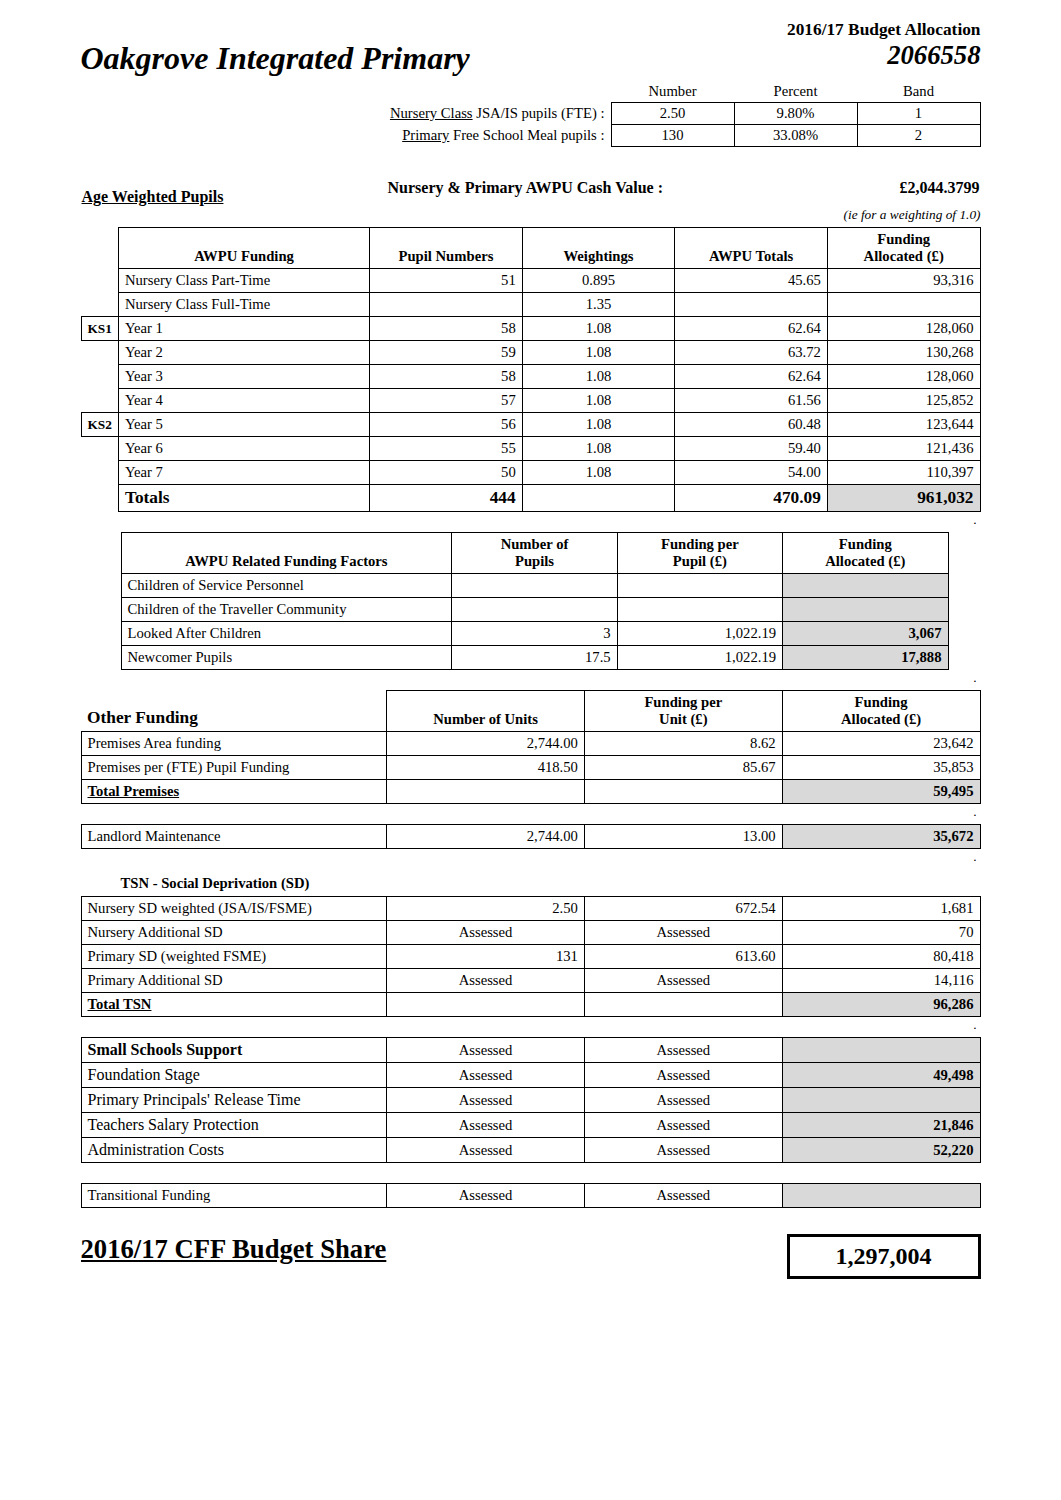2016/17 Budget Allocation
Oakgrove Integrated Primary 2066558
| | Number | Percent | Band |
| Nursery Class JSA/IS pupils (FTE) : | 2.50 | 9.80% | 1 |
| Primary Free School Meal pupils : | 130 | 33.08% | 2 |
| Age Weighted Pupils | Nursery & Primary AWPU Cash Value : | £2,044.3799 |
(ie for a weighting of 1.0)
| | AWPU Funding | Pupil Numbers | Weightings | AWPU Totals | Funding Allocated (£) |
| --- | --- | --- | --- | --- | --- |
| | Nursery Class Part-Time | 51 | 0.895 | 45.65 | 93,316 |
| | Nursery Class Full-Time | | 1.35 | | |
| KS1 | Year 1 | 58 | 1.08 | 62.64 | 128,060 |
| | Year 2 | 59 | 1.08 | 63.72 | 130,268 |
| | Year 3 | 58 | 1.08 | 62.64 | 128,060 |
| | Year 4 | 57 | 1.08 | 61.56 | 125,852 |
| KS2 | Year 5 | 56 | 1.08 | 60.48 | 123,644 |
| | Year 6 | 55 | 1.08 | 59.40 | 121,436 |
| | Year 7 | 50 | 1.08 | 54.00 | 110,397 |
| | Totals | 444 | | 470.09 | 961,032 |
.
| AWPU Related Funding Factors | Number of Pupils | Funding per Pupil (£) | Funding Allocated (£) |
| --- | --- | --- | --- |
| Children of Service Personnel | | | |
| Children of the Traveller Community | | | |
| Looked After Children | 3 | 1,022.19 | 3,067 |
| Newcomer Pupils | 17.5 | 1,022.19 | 17,888 |
.
| Other Funding | Number of Units | Funding per Unit (£) | Funding Allocated (£) |
| --- | --- | --- | --- |
| Premises Area funding | 2,744.00 | 8.62 | 23,642 |
| Premises per (FTE) Pupil Funding | 418.50 | 85.67 | 35,853 |
| Total Premises | | | 59,495 |
.
| Landlord Maintenance | 2,744.00 | 13.00 | 35,672 |
.
TSN - Social Deprivation (SD)
| Nursery SD weighted (JSA/IS/FSME) | 2.50 | 672.54 | 1,681 |
| Nursery Additional SD | Assessed | Assessed | 70 |
| Primary SD (weighted FSME) | 131 | 613.60 | 80,418 |
| Primary Additional SD | Assessed | Assessed | 14,116 |
| Total TSN | | | 96,286 |
.
| Small Schools Support | Assessed | Assessed | |
| Foundation Stage | Assessed | Assessed | 49,498 |
| Primary Principals' Release Time | Assessed | Assessed | |
| Teachers Salary Protection | Assessed | Assessed | 21,846 |
| Administration Costs | Assessed | Assessed | 52,220 |
| Transitional Funding | Assessed | Assessed | |
2016/17 CFF Budget Share
1,297,004